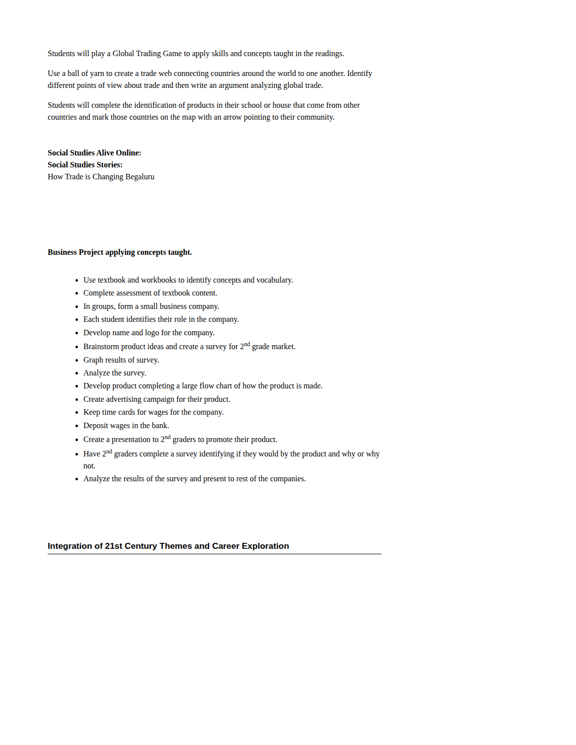Students will play a Global Trading Game to apply skills and concepts taught in the readings.
Use a ball of yarn to create a trade web connecting countries around the world to one another. Identify different points of view about trade and then write an argument analyzing global trade.
Students will complete the identification of products in their school or house that come from other countries and mark those countries on the map with an arrow pointing to their community.
Social Studies Alive Online:
Social Studies Stories:
How Trade is Changing Begaluru
Business Project applying concepts taught.
Use textbook and workbooks to identify concepts and vocabulary.
Complete assessment of textbook content.
In groups, form a small business company.
Each student identifies their role in the company.
Develop name and logo for the company.
Brainstorm product ideas and create a survey for 2nd grade market.
Graph results of survey.
Analyze the survey.
Develop product completing a large flow chart of how the product is made.
Create advertising campaign for their product.
Keep time cards for wages for the company.
Deposit wages in the bank.
Create a presentation to 2nd graders to promote their product.
Have 2nd graders complete a survey identifying if they would by the product and why or why not.
Analyze the results of the survey and present to rest of the companies.
Integration of 21st Century Themes and Career Exploration